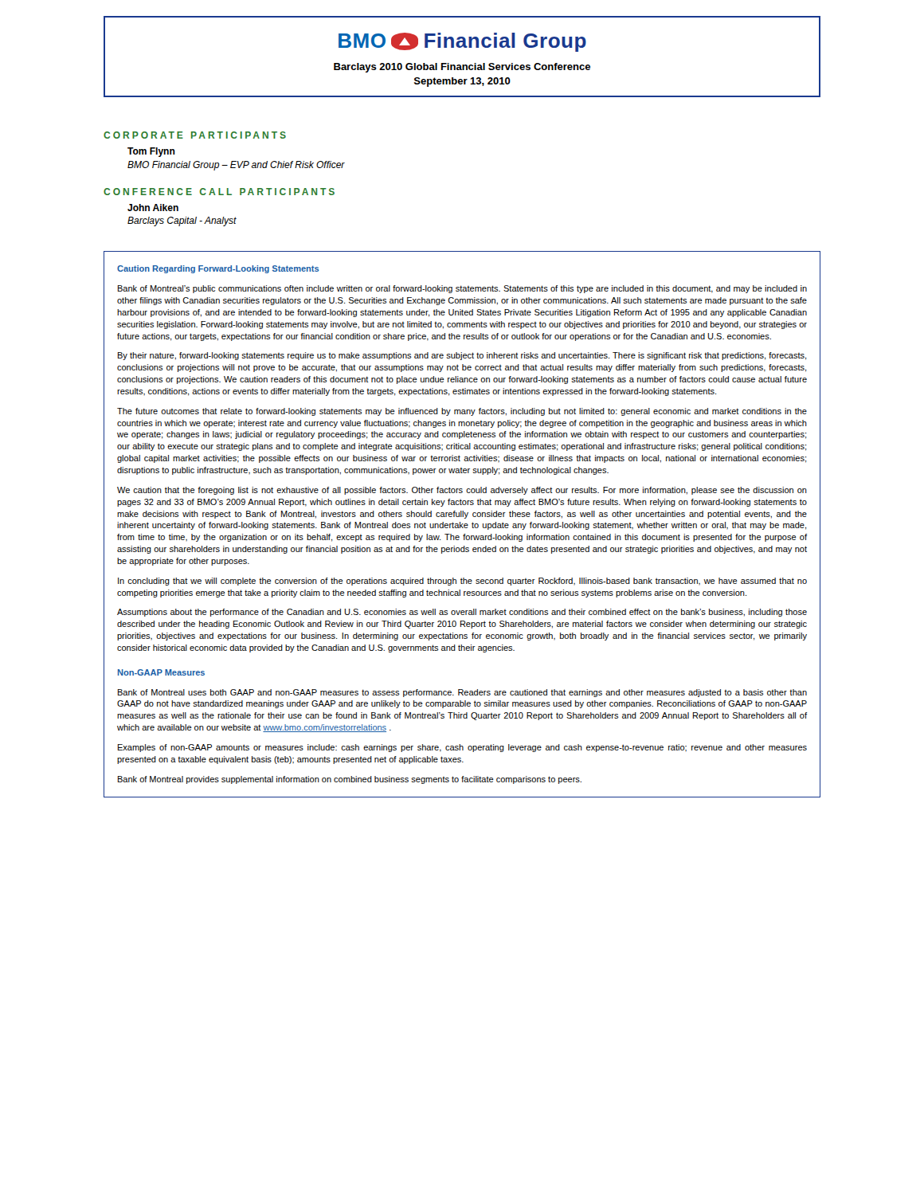BMO Financial Group
Barclays 2010 Global Financial Services Conference
September 13, 2010
CORPORATE PARTICIPANTS
Tom Flynn
BMO Financial Group – EVP and Chief Risk Officer
CONFERENCE CALL PARTICIPANTS
John Aiken
Barclays Capital - Analyst
Caution Regarding Forward-Looking Statements
Bank of Montreal’s public communications often include written or oral forward-looking statements. Statements of this type are included in this document, and may be included in other filings with Canadian securities regulators or the U.S. Securities and Exchange Commission, or in other communications. All such statements are made pursuant to the safe harbour provisions of, and are intended to be forward-looking statements under, the United States Private Securities Litigation Reform Act of 1995 and any applicable Canadian securities legislation. Forward-looking statements may involve, but are not limited to, comments with respect to our objectives and priorities for 2010 and beyond, our strategies or future actions, our targets, expectations for our financial condition or share price, and the results of or outlook for our operations or for the Canadian and U.S. economies.
By their nature, forward-looking statements require us to make assumptions and are subject to inherent risks and uncertainties. There is significant risk that predictions, forecasts, conclusions or projections will not prove to be accurate, that our assumptions may not be correct and that actual results may differ materially from such predictions, forecasts, conclusions or projections. We caution readers of this document not to place undue reliance on our forward-looking statements as a number of factors could cause actual future results, conditions, actions or events to differ materially from the targets, expectations, estimates or intentions expressed in the forward-looking statements.
The future outcomes that relate to forward-looking statements may be influenced by many factors, including but not limited to: general economic and market conditions in the countries in which we operate; interest rate and currency value fluctuations; changes in monetary policy; the degree of competition in the geographic and business areas in which we operate; changes in laws; judicial or regulatory proceedings; the accuracy and completeness of the information we obtain with respect to our customers and counterparties; our ability to execute our strategic plans and to complete and integrate acquisitions; critical accounting estimates; operational and infrastructure risks; general political conditions; global capital market activities; the possible effects on our business of war or terrorist activities; disease or illness that impacts on local, national or international economies; disruptions to public infrastructure, such as transportation, communications, power or water supply; and technological changes.
We caution that the foregoing list is not exhaustive of all possible factors. Other factors could adversely affect our results. For more information, please see the discussion on pages 32 and 33 of BMO’s 2009 Annual Report, which outlines in detail certain key factors that may affect BMO’s future results. When relying on forward-looking statements to make decisions with respect to Bank of Montreal, investors and others should carefully consider these factors, as well as other uncertainties and potential events, and the inherent uncertainty of forward-looking statements. Bank of Montreal does not undertake to update any forward-looking statement, whether written or oral, that may be made, from time to time, by the organization or on its behalf, except as required by law. The forward-looking information contained in this document is presented for the purpose of assisting our shareholders in understanding our financial position as at and for the periods ended on the dates presented and our strategic priorities and objectives, and may not be appropriate for other purposes.
In concluding that we will complete the conversion of the operations acquired through the second quarter Rockford, Illinois-based bank transaction, we have assumed that no competing priorities emerge that take a priority claim to the needed staffing and technical resources and that no serious systems problems arise on the conversion.
Assumptions about the performance of the Canadian and U.S. economies as well as overall market conditions and their combined effect on the bank’s business, including those described under the heading Economic Outlook and Review in our Third Quarter 2010 Report to Shareholders, are material factors we consider when determining our strategic priorities, objectives and expectations for our business. In determining our expectations for economic growth, both broadly and in the financial services sector, we primarily consider historical economic data provided by the Canadian and U.S. governments and their agencies.
Non-GAAP Measures
Bank of Montreal uses both GAAP and non-GAAP measures to assess performance. Readers are cautioned that earnings and other measures adjusted to a basis other than GAAP do not have standardized meanings under GAAP and are unlikely to be comparable to similar measures used by other companies. Reconciliations of GAAP to non-GAAP measures as well as the rationale for their use can be found in Bank of Montreal’s Third Quarter 2010 Report to Shareholders and 2009 Annual Report to Shareholders all of which are available on our website at www.bmo.com/investorrelations .
Examples of non-GAAP amounts or measures include: cash earnings per share, cash operating leverage and cash expense-to-revenue ratio; revenue and other measures presented on a taxable equivalent basis (teb); amounts presented net of applicable taxes.
Bank of Montreal provides supplemental information on combined business segments to facilitate comparisons to peers.